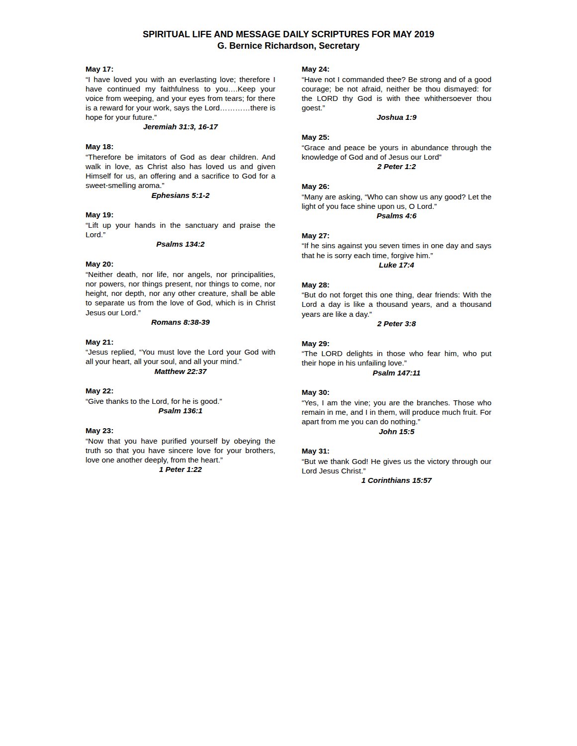SPIRITUAL LIFE AND MESSAGE DAILY SCRIPTURES FOR MAY 2019
G. Bernice Richardson, Secretary
May 17:
“I have loved you with an everlasting love; therefore I have continued my faithfulness to you….Keep your voice from weeping, and your eyes from tears; for there is a reward for your work, says the Lord…………there is hope for your future.”
Jeremiah 31:3, 16-17
May 18:
“Therefore be imitators of God as dear children. And walk in love, as Christ also has loved us and given Himself for us, an offering and a sacrifice to God for a sweet-smelling aroma.”
Ephesians 5:1-2
May 19:
“Lift up your hands in the sanctuary and praise the Lord.”
Psalms 134:2
May 20:
“Neither death, nor life, nor angels, nor principalities, nor powers, nor things present, nor things to come, nor height, nor depth, nor any other creature, shall be able to separate us from the love of God, which is in Christ Jesus our Lord.”
Romans 8:38-39
May 21:
“Jesus replied, “You must love the Lord your God with all your heart, all your soul, and all your mind.”
Matthew 22:37
May 22:
“Give thanks to the Lord, for he is good.”
Psalm 136:1
May 23:
“Now that you have purified yourself by obeying the truth so that you have sincere love for your brothers, love one another deeply, from the heart.”
1 Peter 1:22
May 24:
“Have not I commanded thee? Be strong and of a good courage; be not afraid, neither be thou dismayed: for the LORD thy God is with thee whithersoever thou goest.”
Joshua 1:9
May 25:
“Grace and peace be yours in abundance through the knowledge of God and of Jesus our Lord”
2 Peter 1:2
May 26:
“Many are asking, “Who can show us any good? Let the light of you face shine upon us, O Lord.”
Psalms 4:6
May 27:
“If he sins against you seven times in one day and says that he is sorry each time, forgive him.”
Luke 17:4
May 28:
“But do not forget this one thing, dear friends: With the Lord a day is like a thousand years, and a thousand years are like a day.”
2 Peter 3:8
May 29:
“The LORD delights in those who fear him, who put their hope in his unfailing love.”
Psalm 147:11
May 30:
“Yes, I am the vine; you are the branches. Those who remain in me, and I in them, will produce much fruit. For apart from me you can do nothing.”
John 15:5
May 31:
“But we thank God! He gives us the victory through our Lord Jesus Christ.”
1 Corinthians 15:57